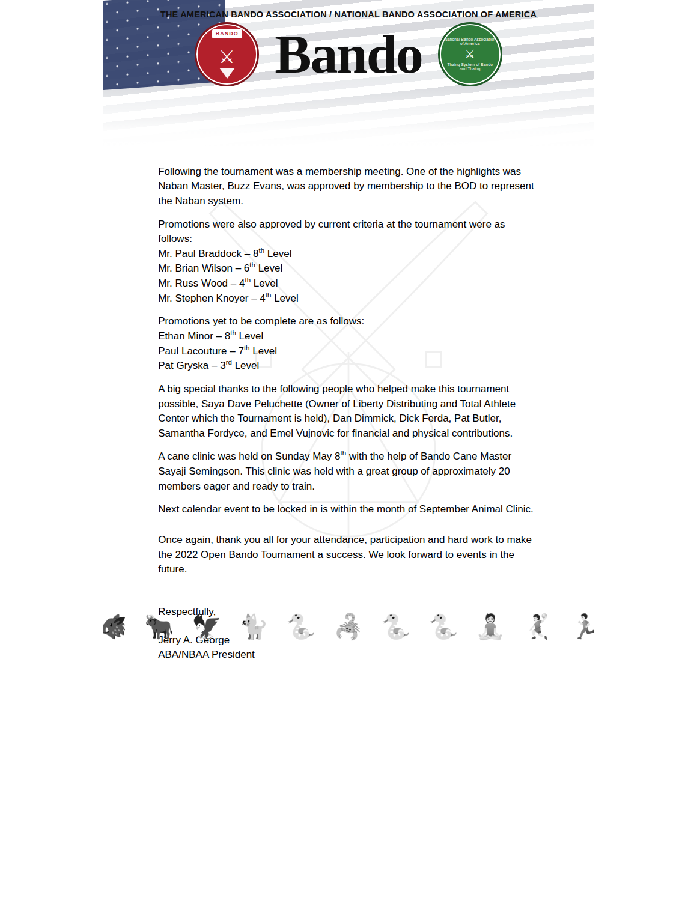THE AMERICAN BANDO ASSOCIATION / NATIONAL BANDO ASSOCIATION OF AMERICA
BANDO ⚔
Bando
National Bando Association of America ⚔ Thaing System of Bando and Thaing
Following the tournament was a membership meeting. One of the highlights was Naban Master, Buzz Evans, was approved by membership to the BOD to represent the Naban system.
Promotions were also approved by current criteria at the tournament were as follows:
Mr. Paul Braddock – 8th Level
Mr. Brian Wilson – 6th Level
Mr. Russ Wood – 4th Level
Mr. Stephen Knoyer – 4th Level
Promotions yet to be complete are as follows:
Ethan Minor – 8th Level
Paul Lacouture – 7th Level
Pat Gryska – 3rd Level
A big special thanks to the following people who helped make this tournament possible, Saya Dave Peluchette (Owner of Liberty Distributing and Total Athlete Center which the Tournament is held), Dan Dimmick, Dick Ferda, Pat Butler, Samantha Fordyce, and Emel Vujnovic for financial and physical contributions.
A cane clinic was held on Sunday May 8th with the help of Bando Cane Master Sayaji Semingson. This clinic was held with a great group of approximately 20 members eager and ready to train.
Next calendar event to be locked in is within the month of September Animal Clinic.
Once again, thank you all for your attendance, participation and hard work to make the 2022 Open Bando Tournament a success. We look forward to events in the future.
Respectfully,
Jerry A. George
ABA/NBAA President
🐅 🐗 🐂 🦅 🐈 🐍 🦂 🐍 🐍 🧘 🤾 🏃 🥊